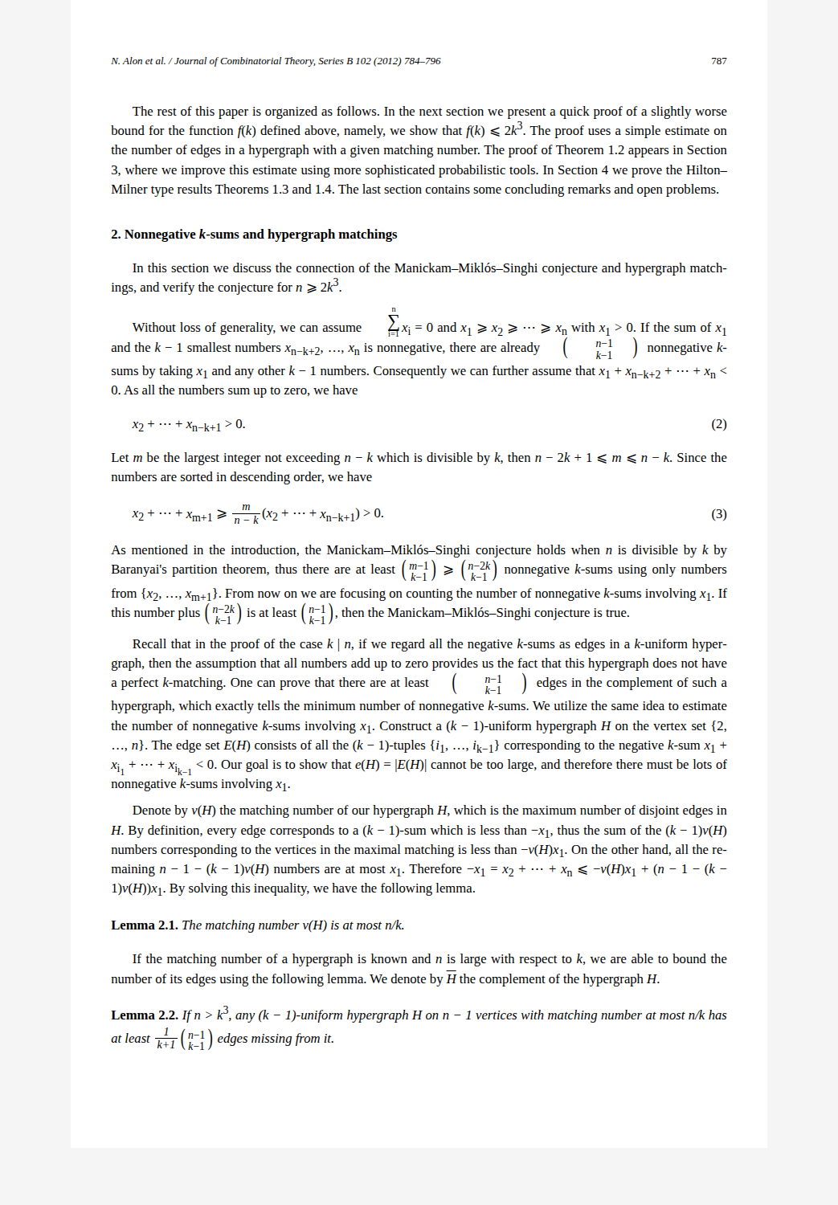N. Alon et al. / Journal of Combinatorial Theory, Series B 102 (2012) 784–796 787
The rest of this paper is organized as follows. In the next section we present a quick proof of a slightly worse bound for the function f(k) defined above, namely, we show that f(k) ⩽ 2k3. The proof uses a simple estimate on the number of edges in a hypergraph with a given matching number. The proof of Theorem 1.2 appears in Section 3, where we improve this estimate using more sophisticated probabilistic tools. In Section 4 we prove the Hilton–Milner type results Theorems 1.3 and 1.4. The last section contains some concluding remarks and open problems.
2. Nonnegative k-sums and hypergraph matchings
In this section we discuss the connection of the Manickam–Miklós–Singhi conjecture and hypergraph matchings, and verify the conjecture for n ⩾ 2k3.
Without loss of generality, we can assume n∑i=1 xi = 0 and x1 ⩾ x2 ⩾ ⋯ ⩾ xn with x1 > 0. If the sum of x1 and the k − 1 smallest numbers xn−k+2, …, xn is nonnegative, there are already (n−1 k−1) nonnegative k-sums by taking x1 and any other k − 1 numbers. Consequently we can further assume that x1 + xn−k+2 + ⋯ + xn < 0. As all the numbers sum up to zero, we have
x2 + ⋯ + xn−k+1 > 0.
(2)
Let m be the largest integer not exceeding n − k which is divisible by k, then n − 2k + 1 ⩽ m ⩽ n − k. Since the numbers are sorted in descending order, we have
x2 + ⋯ + xm+1 ⩾ mn − k(x2 + ⋯ + xn−k+1) > 0.
(3)
As mentioned in the introduction, the Manickam–Miklós–Singhi conjecture holds when n is divisible by k by Baranyai's partition theorem, thus there are at least (m−1 k−1) ⩾ (n−2k k−1) nonnegative k-sums using only numbers from {x2, …, xm+1}. From now on we are focusing on counting the number of nonnegative k-sums involving x1. If this number plus (n−2k k−1) is at least (n−1 k−1), then the Manickam–Miklós–Singhi conjecture is true.
Recall that in the proof of the case k | n, if we regard all the negative k-sums as edges in a k-uniform hypergraph, then the assumption that all numbers add up to zero provides us the fact that this hypergraph does not have a perfect k-matching. One can prove that there are at least (n−1 k−1) edges in the complement of such a hypergraph, which exactly tells the minimum number of nonnegative k-sums. We utilize the same idea to estimate the number of nonnegative k-sums involving x1. Construct a (k − 1)-uniform hypergraph H on the vertex set {2, …, n}. The edge set E(H) consists of all the (k − 1)-tuples {i1, …, ik−1} corresponding to the negative k-sum x1 + xi1 + ⋯ + xik−1 < 0. Our goal is to show that e(H) = |E(H)| cannot be too large, and therefore there must be lots of nonnegative k-sums involving x1.
Denote by ν(H) the matching number of our hypergraph H, which is the maximum number of disjoint edges in H. By definition, every edge corresponds to a (k − 1)-sum which is less than −x1, thus the sum of the (k − 1)ν(H) numbers corresponding to the vertices in the maximal matching is less than −ν(H)x1. On the other hand, all the remaining n − 1 − (k − 1)ν(H) numbers are at most x1. Therefore −x1 = x2 + ⋯ + xn ⩽ −ν(H)x1 + (n − 1 − (k − 1)ν(H))x1. By solving this inequality, we have the following lemma.
Lemma 2.1. The matching number ν(H) is at most n/k.
If the matching number of a hypergraph is known and n is large with respect to k, we are able to bound the number of its edges using the following lemma. We denote by H the complement of the hypergraph H.
Lemma 2.2. If n > k3, any (k − 1)-uniform hypergraph H on n − 1 vertices with matching number at most n/k has at least 1 k+1(n−1 k−1) edges missing from it.